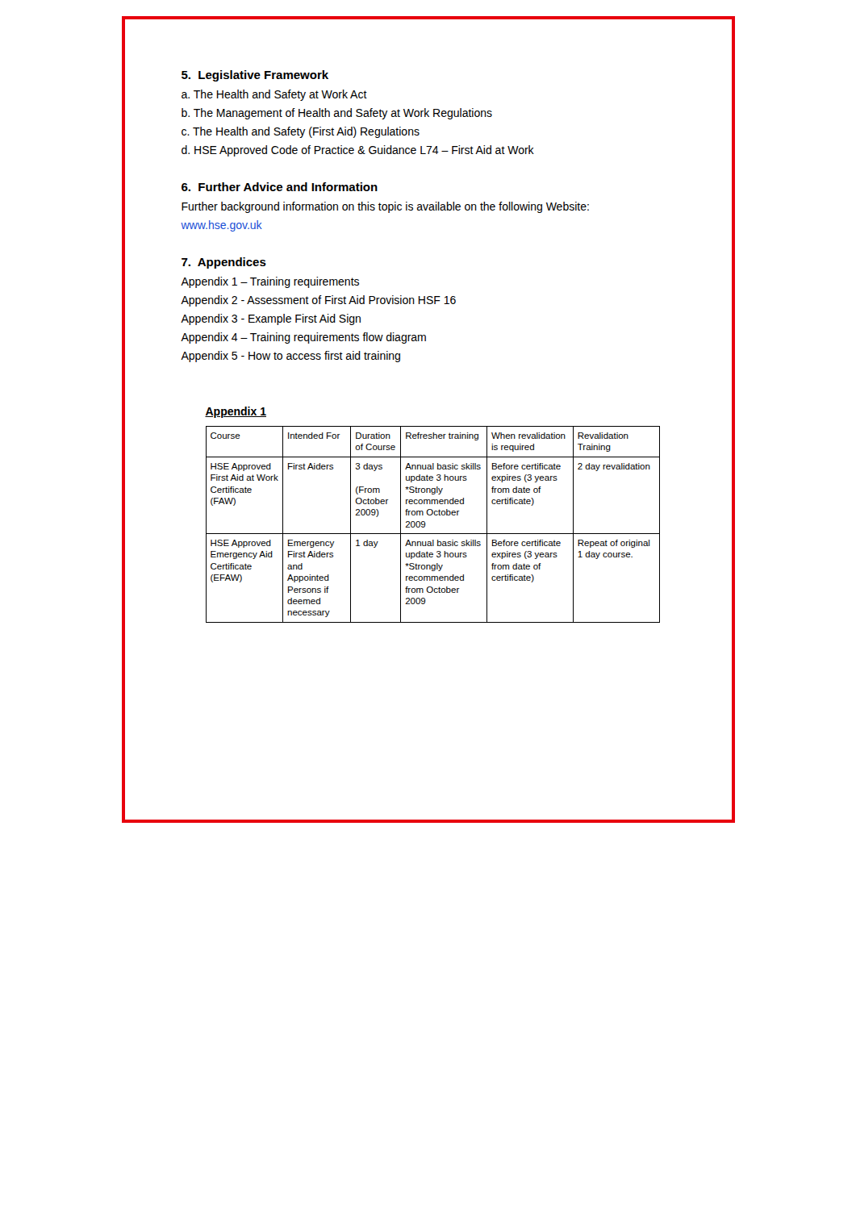5. Legislative Framework
a. The Health and Safety at Work Act
b. The Management of Health and Safety at Work Regulations
c. The Health and Safety (First Aid) Regulations
d. HSE Approved Code of Practice & Guidance L74 – First Aid at Work
6. Further Advice and Information
Further background information on this topic is available on the following Website:
www.hse.gov.uk
7. Appendices
Appendix 1 – Training requirements
Appendix 2 - Assessment of First Aid Provision HSF 16
Appendix 3 - Example First Aid Sign
Appendix 4 – Training requirements flow diagram
Appendix 5 - How to access first aid training
Appendix 1
| Course | Intended For | Duration of Course | Refresher training | When revalidation is required | Revalidation Training |
| --- | --- | --- | --- | --- | --- |
| HSE Approved First Aid at Work Certificate (FAW) | First Aiders | 3 days (From October 2009) | Annual basic skills update 3 hours *Strongly recommended from October 2009 | Before certificate expires (3 years from date of certificate) | 2 day revalidation |
| HSE Approved Emergency Aid Certificate (EFAW) | Emergency First Aiders and Appointed Persons if deemed necessary | 1 day | Annual basic skills update 3 hours *Strongly recommended from October 2009 | Before certificate expires (3 years from date of certificate) | Repeat of original 1 day course. |